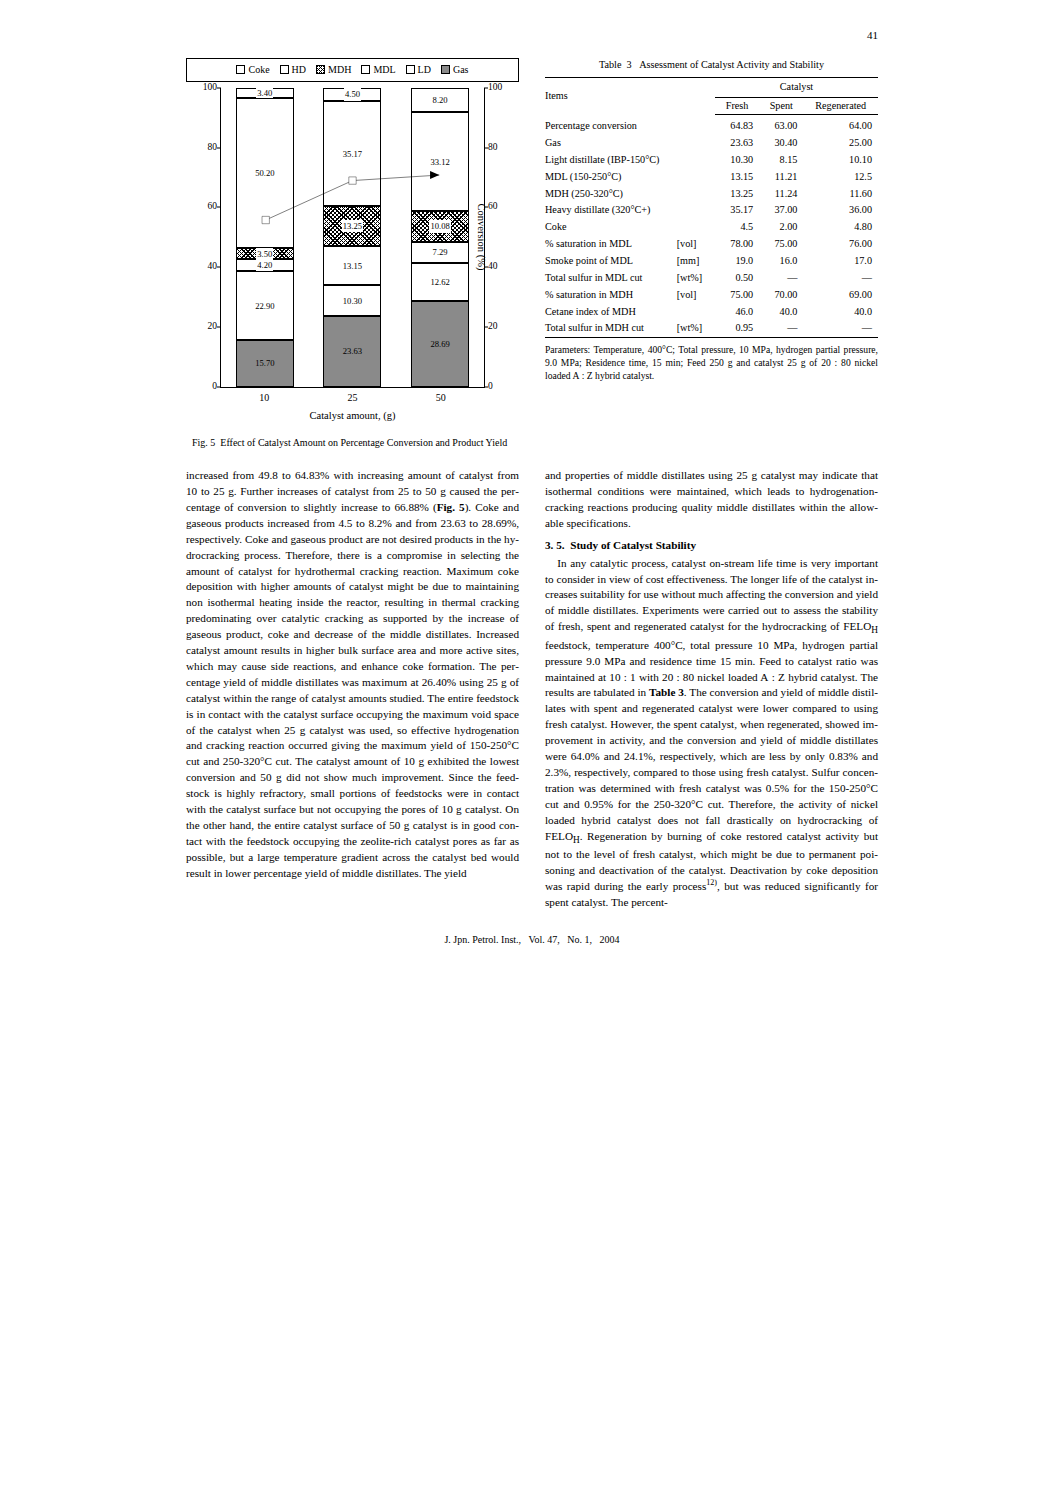41
Coke HD MDH MDL LD Gas
Product distribution (%)
Conversion (%)
100 80 60 40 20 0
100 80 60 40 20 0
3.40
50.20
3.50
4.20
22.90
15.70
4.50
35.17
13.25
13.15
10.30
23.63
8.20
33.12
10.08
7.29
12.62
28.69
102550
Catalyst amount, (g)
Fig. 5 Effect of Catalyst Amount on Percentage Conversion and Product Yield
Table 3 Assessment of Catalyst Activity and Stability
| Items | Catalyst |
| --- | --- |
| Fresh | Spent | Regenerated |
| Percentage conversion | 64.83 | 63.00 | 64.00 |
| Gas | 23.63 | 30.40 | 25.00 |
| Light distillate (IBP-150°C) | 10.30 | 8.15 | 10.10 |
| MDL (150-250°C) | 13.15 | 11.21 | 12.5 |
| MDH (250-320°C) | 13.25 | 11.24 | 11.60 |
| Heavy distillate (320°C+) | 35.17 | 37.00 | 36.00 |
| Coke | 4.5 | 2.00 | 4.80 |
| % saturation in MDL | [vol] | 78.00 | 75.00 | 76.00 |
| Smoke point of MDL | [mm] | 19.0 | 16.0 | 17.0 |
| Total sulfur in MDL cut | [wt%] | 0.50 | — | — |
| % saturation in MDH | [vol] | 75.00 | 70.00 | 69.00 |
| Cetane index of MDH | 46.0 | 40.0 | 40.0 |
| Total sulfur in MDH cut | [wt%] | 0.95 | — | — |
Parameters: Temperature, 400°C; Total pressure, 10 MPa, hydrogen partial pressure, 9.0 MPa; Residence time, 15 min; Feed 250 g and catalyst 25 g of 20 : 80 nickel loaded A : Z hybrid catalyst.
increased from 49.8 to 64.83% with increasing amount of catalyst from 10 to 25 g. Further increases of catalyst from 25 to 50 g caused the percentage of conversion to slightly increase to 66.88% (Fig. 5). Coke and gaseous products increased from 4.5 to 8.2% and from 23.63 to 28.69%, respectively. Coke and gaseous product are not desired products in the hydrocracking process. Therefore, there is a compromise in selecting the amount of catalyst for hydrothermal cracking reaction. Maximum coke deposition with higher amounts of catalyst might be due to maintaining non isothermal heating inside the reactor, resulting in thermal cracking predominating over catalytic cracking as supported by the increase of gaseous product, coke and decrease of the middle distillates. Increased catalyst amount results in higher bulk surface area and more active sites, which may cause side reactions, and enhance coke formation. The percentage yield of middle distillates was maximum at 26.40% using 25 g of catalyst within the range of catalyst amounts studied. The entire feedstock is in contact with the catalyst surface occupying the maximum void space of the catalyst when 25 g catalyst was used, so effective hydrogenation and cracking reaction occurred giving the maximum yield of 150-250°C cut and 250-320°C cut. The catalyst amount of 10 g exhibited the lowest conversion and 50 g did not show much improvement. Since the feedstock is highly refractory, small portions of feedstocks were in contact with the catalyst surface but not occupying the pores of 10 g catalyst. On the other hand, the entire catalyst surface of 50 g catalyst is in good contact with the feedstock occupying the zeolite-rich catalyst pores as far as possible, but a large temperature gradient across the catalyst bed would result in lower percentage yield of middle distillates. The yield
and properties of middle distillates using 25 g catalyst may indicate that isothermal conditions were maintained, which leads to hydrogenation-cracking reactions producing quality middle distillates within the allowable specifications.
3. 5. Study of Catalyst Stability
In any catalytic process, catalyst on-stream life time is very important to consider in view of cost effectiveness. The longer life of the catalyst increases suitability for use without much affecting the conversion and yield of middle distillates. Experiments were carried out to assess the stability of fresh, spent and regenerated catalyst for the hydrocracking of FELOH feedstock, temperature 400°C, total pressure 10 MPa, hydrogen partial pressure 9.0 MPa and residence time 15 min. Feed to catalyst ratio was maintained at 10 : 1 with 20 : 80 nickel loaded A : Z hybrid catalyst. The results are tabulated in Table 3. The conversion and yield of middle distillates with spent and regenerated catalyst were lower compared to using fresh catalyst. However, the spent catalyst, when regenerated, showed improvement in activity, and the conversion and yield of middle distillates were 64.0% and 24.1%, respectively, which are less by only 0.83% and 2.3%, respectively, compared to those using fresh catalyst. Sulfur concentration was determined with fresh catalyst was 0.5% for the 150-250°C cut and 0.95% for the 250-320°C cut. Therefore, the activity of nickel loaded hybrid catalyst does not fall drastically on hydrocracking of FELOH. Regeneration by burning of coke restored catalyst activity but not to the level of fresh catalyst, which might be due to permanent poisoning and deactivation of the catalyst. Deactivation by coke deposition was rapid during the early process12), but was reduced significantly for spent catalyst. The percent-
J. Jpn. Petrol. Inst., Vol. 47, No. 1, 2004